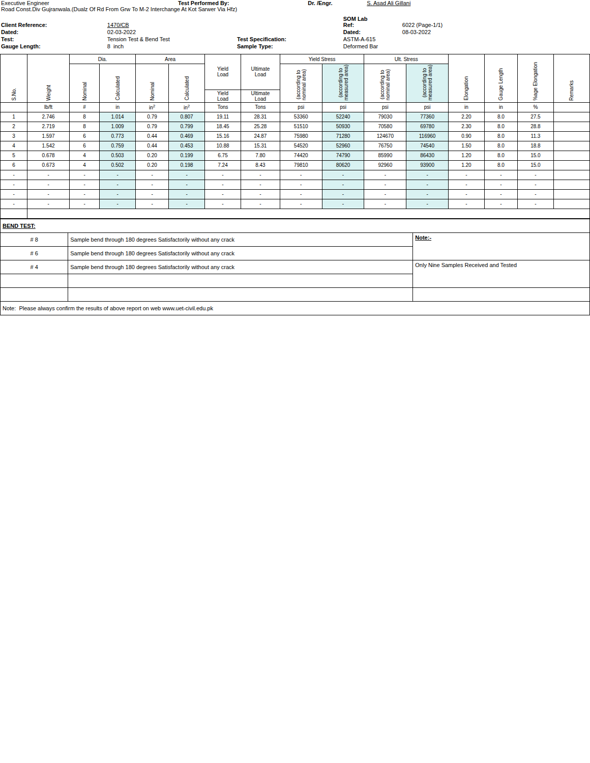| Executive Engineer | Test Performed By: | Dr. /Engr. | S. Asad Ali Gillani |
| Road Const.Div Gujranwala.(Dualz Of Rd From Grw To M-2 Interchange At Kot Sarwer Via Hfz) |
| Client Reference: | 1470/CB | | SOM Lab Ref: | 6022 (Page-1/1) |
| Dated: | 02-03-2022 | | Dated: | 08-03-2022 |
| Test: | Tension Test & Bend Test | Test Specification: | ASTM-A-615 |
| Gauge Length: | 8 inch | Sample Type: | Deformed Bar |
| S.No. | Weight | Dia. | Area | Yield Load | Ultimate Load | Yield Stress | Ult. Stress | Elongation | Gauge Length | %age Elongation | Remarks |
| Nominal | Calculated | Nominal | Calculated | (according to nominal area) | (according to measured area) | (according to nominal area) | (according to measured area) |
| Yield Load | Ultimate Load |
| | lb/ft | # | in | in 2 | in 2 | Tons | Tons | psi | psi | psi | psi | in | in | % | |
| 1 | 2.746 | 8 | 1.014 | 0.79 | 0.807 | 19.11 | 28.31 | 53360 | 52240 | 79030 | 77360 | 2.20 | 8.0 | 27.5 | |
| 2 | 2.719 | 8 | 1.009 | 0.79 | 0.799 | 18.45 | 25.28 | 51510 | 50930 | 70580 | 69780 | 2.30 | 8.0 | 28.8 | |
| 3 | 1.597 | 6 | 0.773 | 0.44 | 0.469 | 15.16 | 24.87 | 75980 | 71280 | 124670 | 116960 | 0.90 | 8.0 | 11.3 | |
| 4 | 1.542 | 6 | 0.759 | 0.44 | 0.453 | 10.88 | 15.31 | 54520 | 52960 | 76750 | 74540 | 1.50 | 8.0 | 18.8 | |
| 5 | 0.678 | 4 | 0.503 | 0.20 | 0.199 | 6.75 | 7.80 | 74420 | 74790 | 85990 | 86430 | 1.20 | 8.0 | 15.0 | |
| 6 | 0.673 | 4 | 0.502 | 0.20 | 0.198 | 7.24 | 8.43 | 79810 | 80620 | 92960 | 93900 | 1.20 | 8.0 | 15.0 | |
| - | - | - | - | - | - | - | - | - | - | - | - | - | - | - | |
| - | - | - | - | - | - | - | - | - | - | - | - | - | - | - | |
| - | - | - | - | - | - | - | - | - | - | - | - | - | - | - | |
| - | - | - | - | - | - | - | - | - | - | - | - | - | - | - | |
| BEND TEST: |
| # 8 | Sample bend through 180 degrees Satisfactorily without any crack | Note:- |
| # 6 | Sample bend through 180 degrees Satisfactorily without any crack |
| # 4 | Sample bend through 180 degrees Satisfactorily without any crack | Only Nine Samples Received and Tested |
| Note: Please always confirm the results of above report on web www.uet-civil.edu.pk |